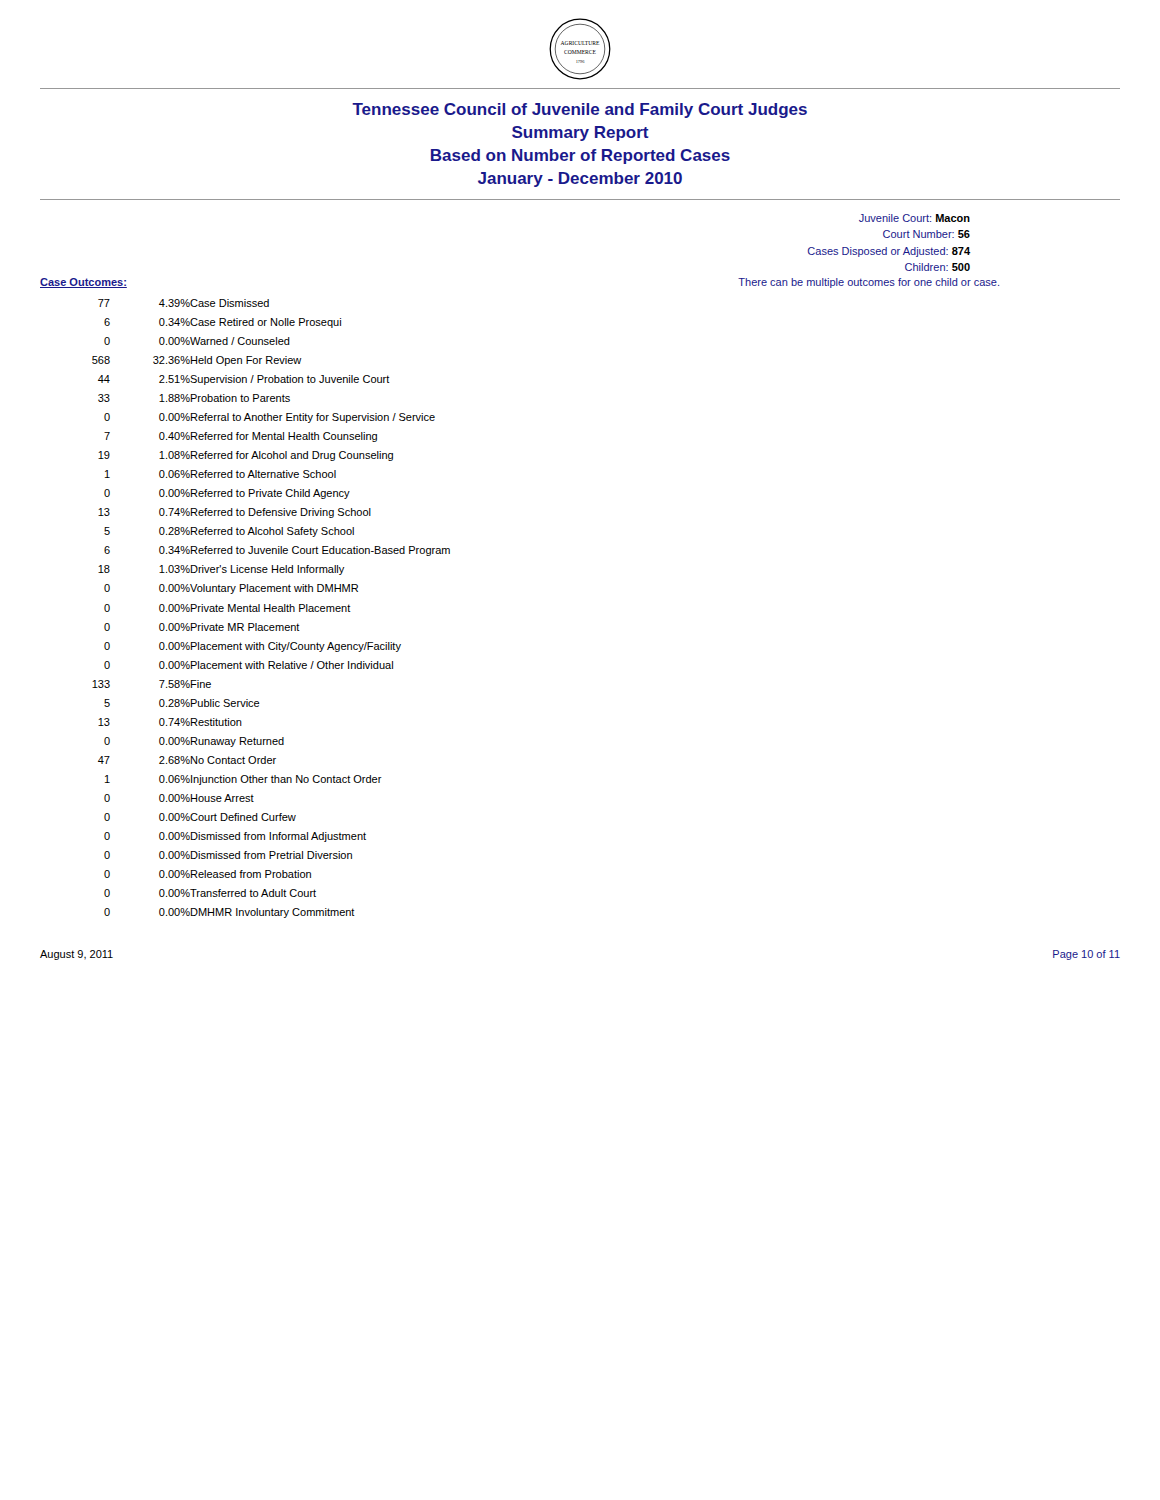Tennessee Council of Juvenile and Family Court Judges
Summary Report
Based on Number of Reported Cases
January - December 2010
Juvenile Court: Macon
Court Number: 56
Cases Disposed or Adjusted: 874
Children: 500
Case Outcomes: There can be multiple outcomes for one child or case.
| 77 | 4.39% | Case Dismissed |
| 6 | 0.34% | Case Retired or Nolle Prosequi |
| 0 | 0.00% | Warned / Counseled |
| 568 | 32.36% | Held Open For Review |
| 44 | 2.51% | Supervision / Probation to Juvenile Court |
| 33 | 1.88% | Probation to Parents |
| 0 | 0.00% | Referral to Another Entity for Supervision / Service |
| 7 | 0.40% | Referred for Mental Health Counseling |
| 19 | 1.08% | Referred for Alcohol and Drug Counseling |
| 1 | 0.06% | Referred to Alternative School |
| 0 | 0.00% | Referred to Private Child Agency |
| 13 | 0.74% | Referred to Defensive Driving School |
| 5 | 0.28% | Referred to Alcohol Safety School |
| 6 | 0.34% | Referred to Juvenile Court Education-Based Program |
| 18 | 1.03% | Driver's License Held Informally |
| 0 | 0.00% | Voluntary Placement with DMHMR |
| 0 | 0.00% | Private Mental Health Placement |
| 0 | 0.00% | Private MR Placement |
| 0 | 0.00% | Placement with City/County Agency/Facility |
| 0 | 0.00% | Placement with Relative / Other Individual |
| 133 | 7.58% | Fine |
| 5 | 0.28% | Public Service |
| 13 | 0.74% | Restitution |
| 0 | 0.00% | Runaway Returned |
| 47 | 2.68% | No Contact Order |
| 1 | 0.06% | Injunction Other than No Contact Order |
| 0 | 0.00% | House Arrest |
| 0 | 0.00% | Court Defined Curfew |
| 0 | 0.00% | Dismissed from Informal Adjustment |
| 0 | 0.00% | Dismissed from Pretrial Diversion |
| 0 | 0.00% | Released from Probation |
| 0 | 0.00% | Transferred to Adult Court |
| 0 | 0.00% | DMHMR Involuntary Commitment |
August 9, 2011 Page 10 of 11